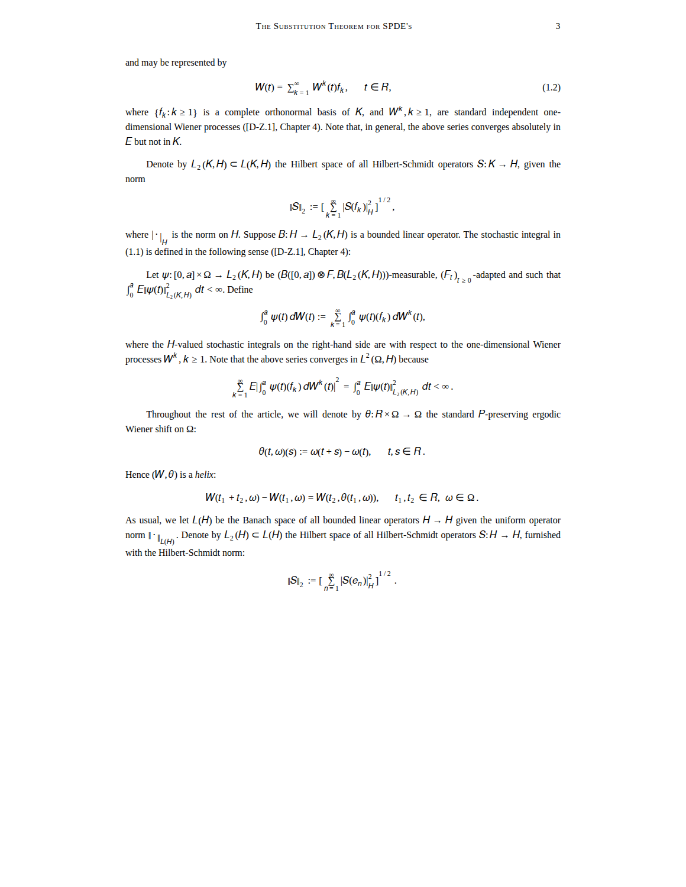The Substitution Theorem for SPDE's 3
and may be represented by
W(t) = ∑ k=1 ∞ Wk (t) fk , t∈R , (1.2)
where {fk:k≥1} is a complete orthonormal basis of K, and Wk,k≥1, are standard independent one-dimensional Wiener processes ([D-Z.1], Chapter 4). Note that, in general, the above series converges absolutely in E but not in K.
Denote by L2(K,H)⊂L(K,H) the Hilbert space of all Hilbert-Schmidt operators S:K→H, given the norm
‖S‖ 2 := [ ∑ k=1 ∞ |S(fk)| H 2 ] 1/2 ,
where |⋅|H is the norm on H. Suppose B:H→L2(K,H) is a bounded linear operator. The stochastic integral in (1.1) is defined in the following sense ([D-Z.1], Chapter 4):
Let ψ:[0,a]×Ω→L2(K,H) be (B([0,a])⊗F,B(L2(K,H)))-measurable, (Ft)t≥0-adapted and such that ∫0aE‖ψ(t)‖L2(K,H)2dt<∞. Define
∫0a ψ(t) dW(t) := ∑ k=1 ∞ ∫0a ψ(t) (fk) dWk(t) ,
where the H-valued stochastic integrals on the right-hand side are with respect to the one-dimensional Wiener processes Wk, k≥1. Note that the above series converges in L2(Ω,H) because
∑ k=1 ∞ E | ∫0a ψ(t) (fk) dWk(t) | 2 = ∫0a E ‖ψ(t)‖ L2(K,H) 2 dt <∞.
Throughout the rest of the article, we will denote by θ:R×Ω→Ω the standard P-preserving ergodic Wiener shift on Ω:
θ(t,ω) (s) := ω(t+s) − ω(t) , t,s∈R .
Hence (W,θ) is a helix:
W(t1+t2,ω) − W(t1,ω) = W(t2,θ(t1,ω)) , t1,t2∈R , ω∈Ω .
As usual, we let L(H) be the Banach space of all bounded linear operators H→H given the uniform operator norm ‖⋅‖L(H). Denote by L2(H)⊂L(H) the Hilbert space of all Hilbert-Schmidt operators S:H→H, furnished with the Hilbert-Schmidt norm:
‖S‖ 2 := [ ∑ n=1 ∞ |S(en)| H 2 ] 1/2 .